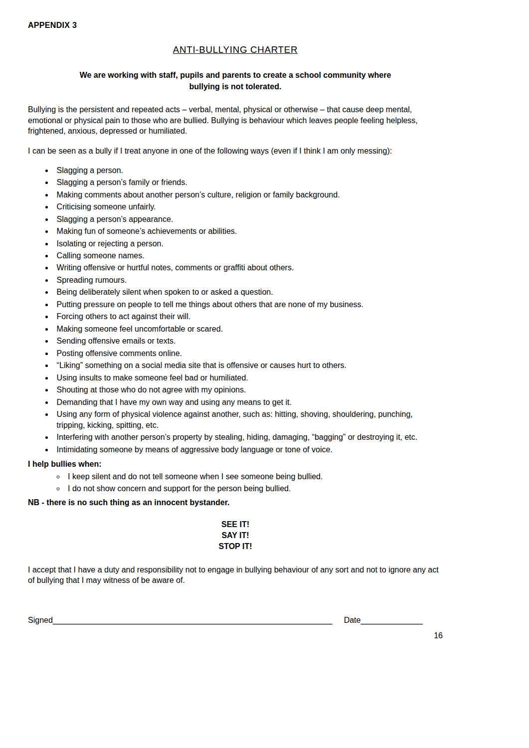APPENDIX 3
ANTI-BULLYING CHARTER
We are working with staff, pupils and parents to create a school community where bullying is not tolerated.
Bullying is the persistent and repeated acts – verbal, mental, physical or otherwise – that cause deep mental, emotional or physical pain to those who are bullied. Bullying is behaviour which leaves people feeling helpless, frightened, anxious, depressed or humiliated.
I can be seen as a bully if I treat anyone in one of the following ways (even if I think I am only messing):
Slagging a person.
Slagging a person’s family or friends.
Making comments about another person’s culture, religion or family background.
Criticising someone unfairly.
Slagging a person’s appearance.
Making fun of someone’s achievements or abilities.
Isolating or rejecting a person.
Calling someone names.
Writing offensive or hurtful notes, comments or graffiti about others.
Spreading rumours.
Being deliberately silent when spoken to or asked a question.
Putting pressure on people to tell me things about others that are none of my business.
Forcing others to act against their will.
Making someone feel uncomfortable or scared.
Sending offensive emails or texts.
Posting offensive comments online.
“Liking” something on a social media site that is offensive or causes hurt to others.
Using insults to make someone feel bad or humiliated.
Shouting at those who do not agree with my opinions.
Demanding that I have my own way and using any means to get it.
Using any form of physical violence against another, such as: hitting, shoving, shouldering, punching, tripping, kicking, spitting, etc.
Interfering with another person’s property by stealing, hiding, damaging, “bagging” or destroying it, etc.
Intimidating someone by means of aggressive body language or tone of voice.
I help bullies when:
I keep silent and do not tell someone when I see someone being bullied.
I do not show concern and support for the person being bullied.
NB - there is no such thing as an innocent bystander.
SEE IT!
SAY IT!
STOP IT!
I accept that I have a duty and responsibility not to engage in bullying behaviour of any sort and not to ignore any act of bullying that I may witness of be aware of.
Signed_______________________________________________________________ Date______________
16